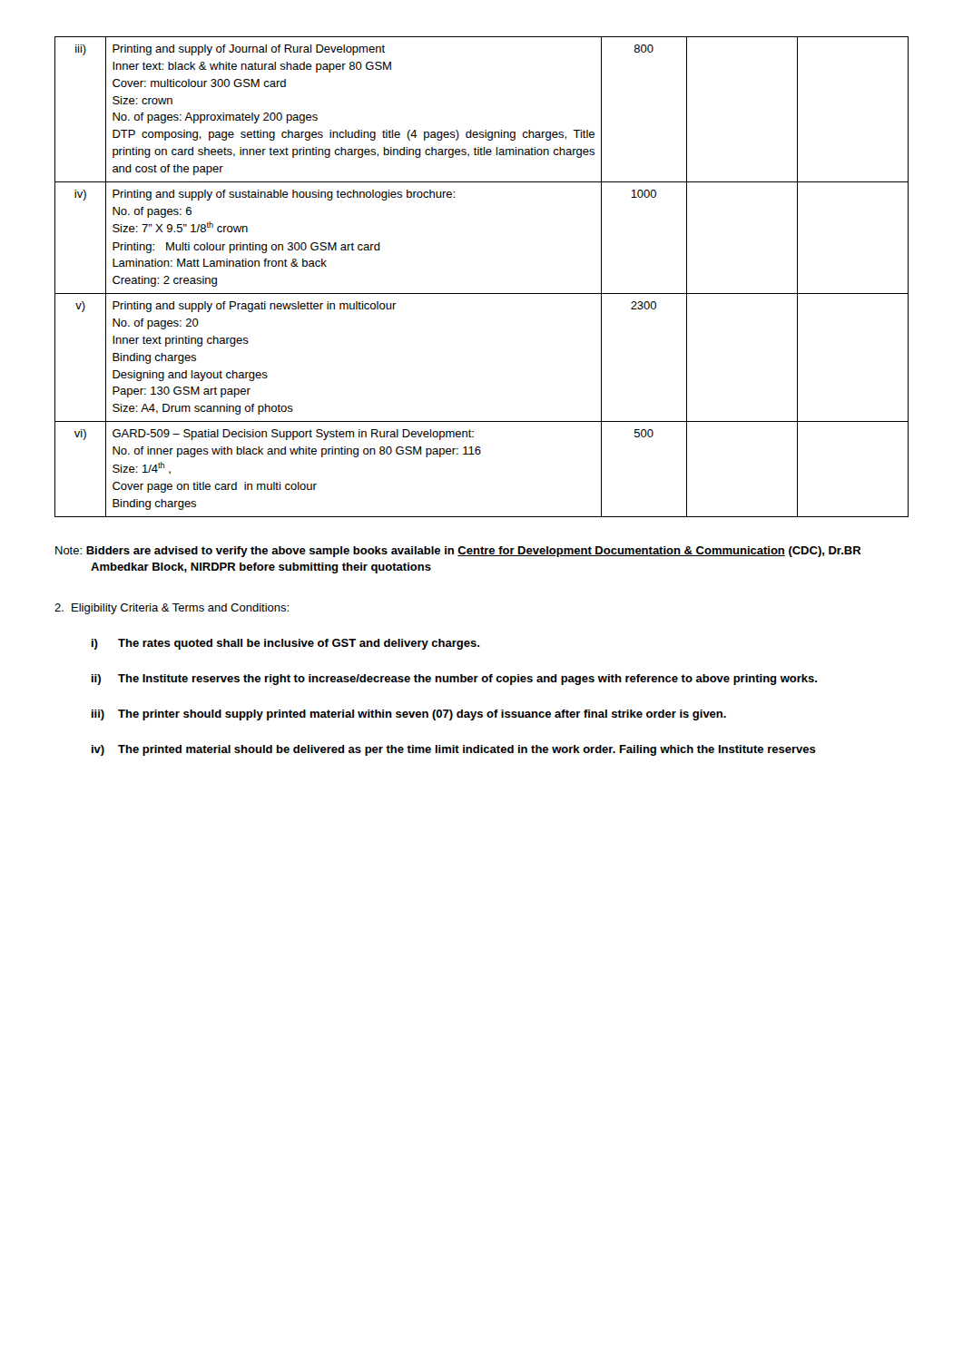| iii) | Printing and supply of Journal of Rural Development Inner text: black & white natural shade paper 80 GSM Cover: multicolour 300 GSM card Size: crown No. of pages: Approximately 200 pages DTP composing, page setting charges including title (4 pages) designing charges, Title printing on card sheets, inner text printing charges, binding charges, title lamination charges and cost of the paper | 800 | | |
| iv) | Printing and supply of sustainable housing technologies brochure: No. of pages: 6 Size: 7” X 9.5” 1/8 th crown Printing: Multi colour printing on 300 GSM art card Lamination: Matt Lamination front & back Creating: 2 creasing | 1000 | | |
| v) | Printing and supply of Pragati newsletter in multicolour No. of pages: 20 Inner text printing charges Binding charges Designing and layout charges Paper: 130 GSM art paper Size: A4, Drum scanning of photos | 2300 | | |
| vi) | GARD-509 – Spatial Decision Support System in Rural Development: No. of inner pages with black and white printing on 80 GSM paper: 116 Size: 1/4 th , Cover page on title card in multi colour Binding charges | 500 | | |
Note: Bidders are advised to verify the above sample books available in Centre for Development Documentation & Communication (CDC), Dr.BR Ambedkar Block, NIRDPR before submitting their quotations
2. Eligibility Criteria & Terms and Conditions:
i) The rates quoted shall be inclusive of GST and delivery charges.
ii) The Institute reserves the right to increase/decrease the number of copies and pages with reference to above printing works.
iii) The printer should supply printed material within seven (07) days of issuance after final strike order is given.
iv) The printed material should be delivered as per the time limit indicated in the work order. Failing which the Institute reserves